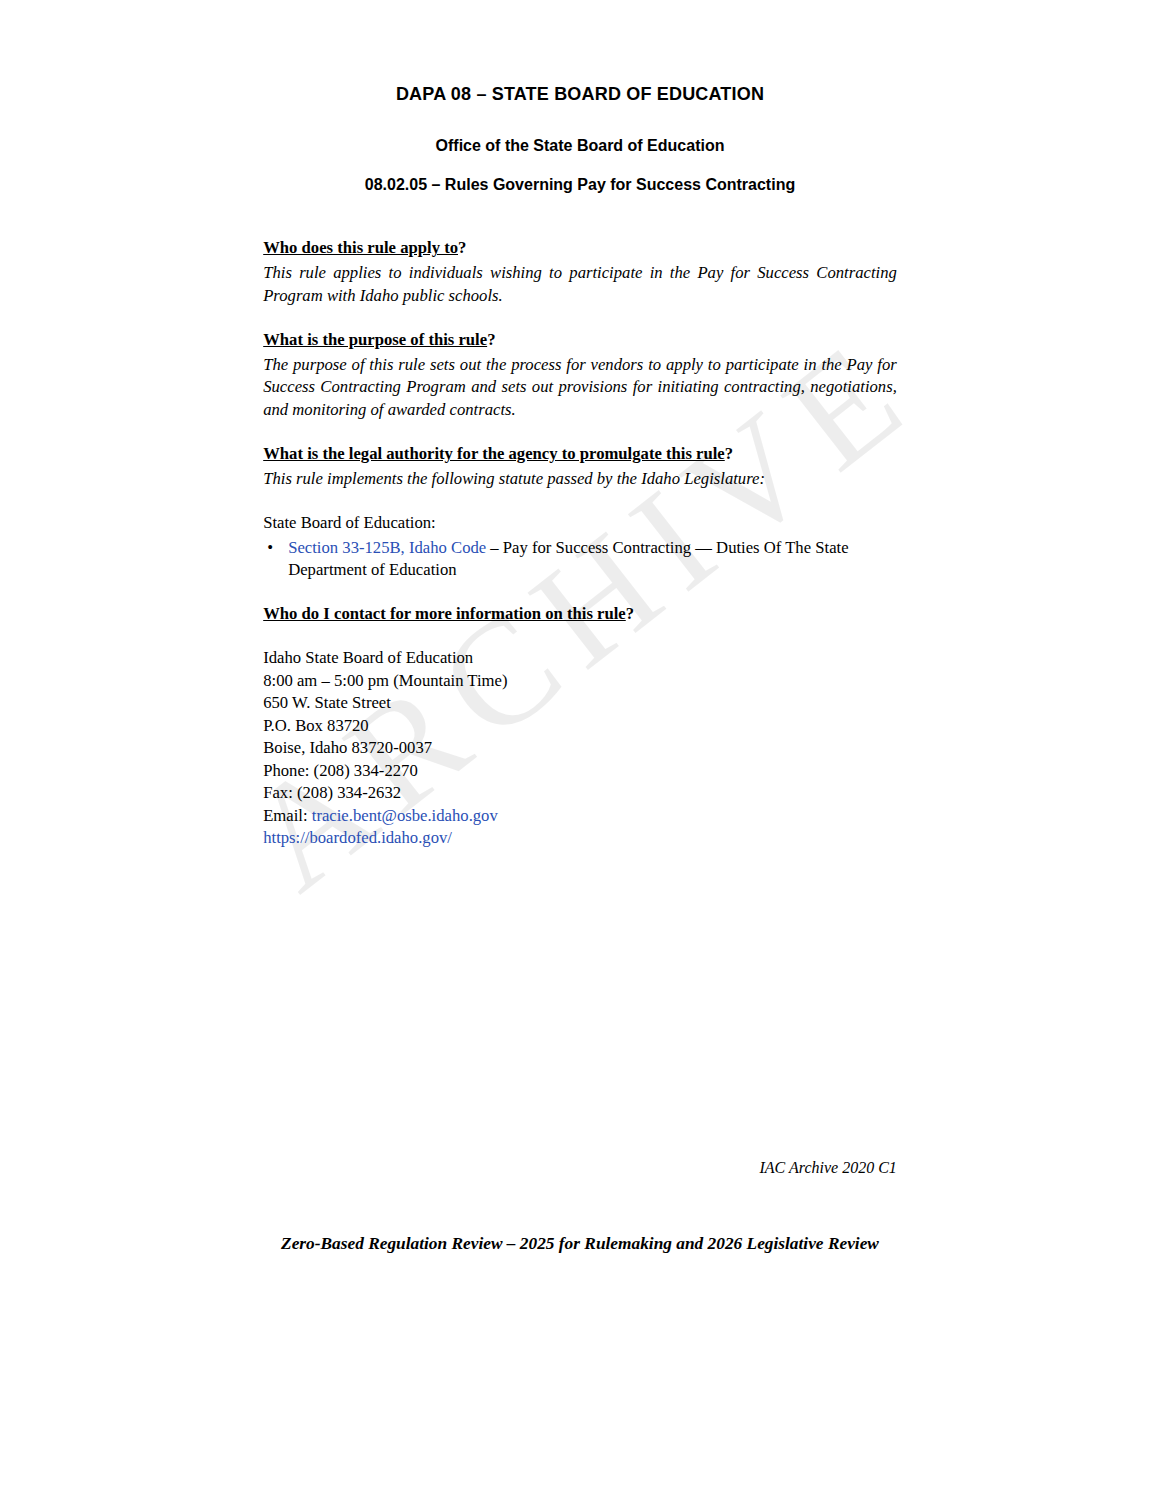ARCHIVE
DAPA 08 – STATE BOARD OF EDUCATION
Office of the State Board of Education
08.02.05 – Rules Governing Pay for Success Contracting
Who does this rule apply to?
This rule applies to individuals wishing to participate in the Pay for Success Contracting Program with Idaho public schools.
What is the purpose of this rule?
The purpose of this rule sets out the process for vendors to apply to participate in the Pay for Success Contracting Program and sets out provisions for initiating contracting, negotiations, and monitoring of awarded contracts.
What is the legal authority for the agency to promulgate this rule?
This rule implements the following statute passed by the Idaho Legislature:
State Board of Education:
Section 33-125B, Idaho Code – Pay for Success Contracting — Duties Of The State Department of Education
Who do I contact for more information on this rule?
Idaho State Board of Education
8:00 am – 5:00 pm (Mountain Time)
650 W. State Street
P.O. Box 83720
Boise, Idaho 83720-0037
Phone: (208) 334-2270
Fax: (208) 334-2632
Email: tracie.bent@osbe.idaho.gov
https://boardofed.idaho.gov/
IAC Archive 2020 C1
Zero-Based Regulation Review – 2025 for Rulemaking and 2026 Legislative Review